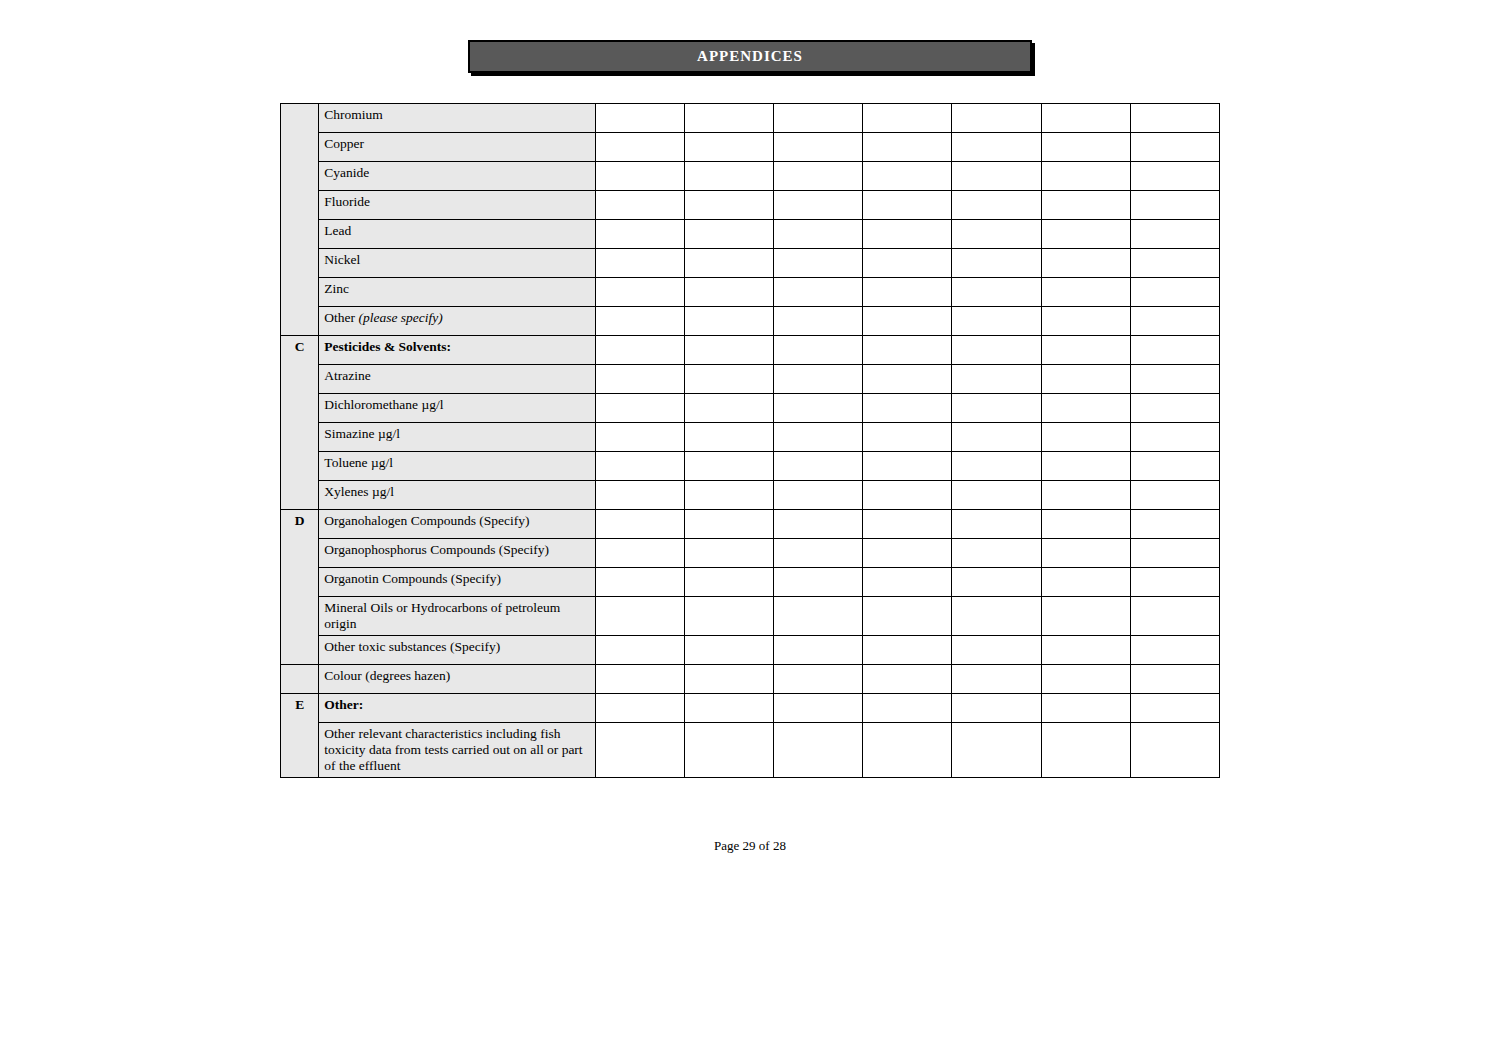APPENDICES
| | Chromium | | | | | | | |
| Copper | | | | | | | |
| Cyanide | | | | | | | |
| Fluoride | | | | | | | |
| Lead | | | | | | | |
| Nickel | | | | | | | |
| Zinc | | | | | | | |
| Other (please specify) | | | | | | | |
| C | Pesticides & Solvents: | | | | | | | |
| Atrazine | | | | | | | |
| Dichloromethane µg/l | | | | | | | |
| Simazine µg/l | | | | | | | |
| Toluene µg/l | | | | | | | |
| Xylenes µg/l | | | | | | | |
| D | Organohalogen Compounds (Specify) | | | | | | | |
| Organophosphorus Compounds (Specify) | | | | | | | |
| Organotin Compounds (Specify) | | | | | | | |
| Mineral Oils or Hydrocarbons of petroleum origin | | | | | | | |
| Other toxic substances (Specify) | | | | | | | |
| | Colour (degrees hazen) | | | | | | | |
| E | Other: | | | | | | | |
| Other relevant characteristics including fish toxicity data from tests carried out on all or part of the effluent | | | | | | | |
Page 29 of 28